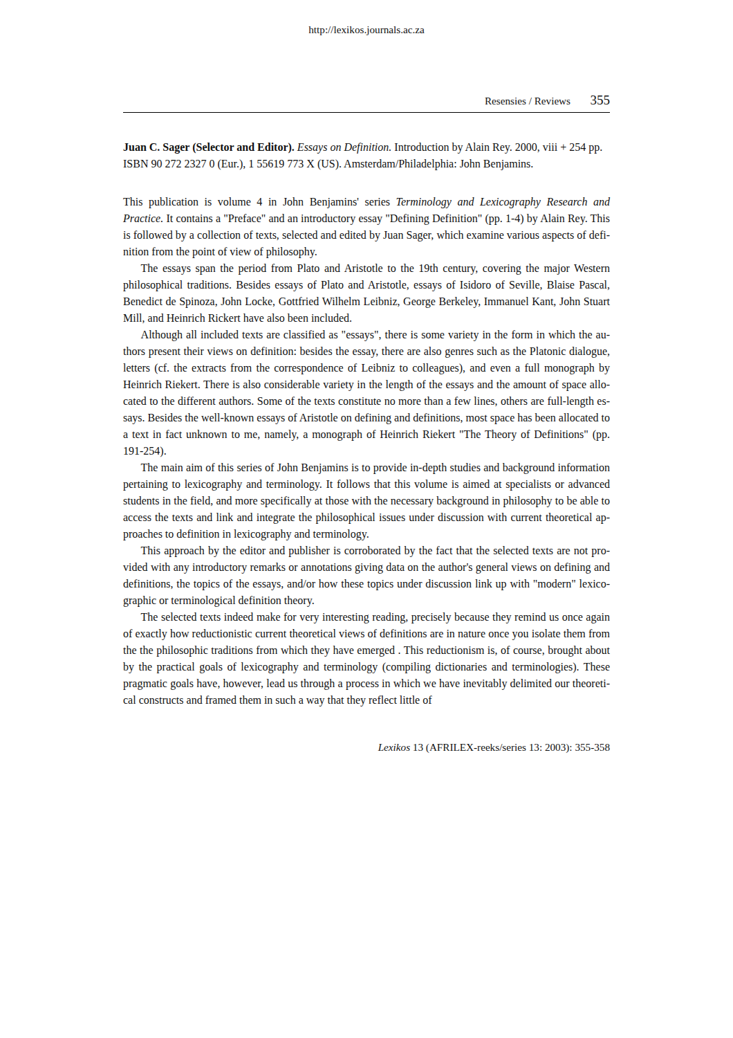http://lexikos.journals.ac.za
Resensies / Reviews 355
Juan C. Sager (Selector and Editor). Essays on Definition. Introduction by Alain Rey. 2000, viii + 254 pp. ISBN 90 272 2327 0 (Eur.), 1 55619 773 X (US). Amsterdam/Philadelphia: John Benjamins.
This publication is volume 4 in John Benjamins' series Terminology and Lexicography Research and Practice. It contains a "Preface" and an introductory essay "Defining Definition" (pp. 1-4) by Alain Rey. This is followed by a collection of texts, selected and edited by Juan Sager, which examine various aspects of definition from the point of view of philosophy.
The essays span the period from Plato and Aristotle to the 19th century, covering the major Western philosophical traditions. Besides essays of Plato and Aristotle, essays of Isidoro of Seville, Blaise Pascal, Benedict de Spinoza, John Locke, Gottfried Wilhelm Leibniz, George Berkeley, Immanuel Kant, John Stuart Mill, and Heinrich Rickert have also been included.
Although all included texts are classified as "essays", there is some variety in the form in which the authors present their views on definition: besides the essay, there are also genres such as the Platonic dialogue, letters (cf. the extracts from the correspondence of Leibniz to colleagues), and even a full monograph by Heinrich Riekert. There is also considerable variety in the length of the essays and the amount of space allocated to the different authors. Some of the texts constitute no more than a few lines, others are full-length essays. Besides the well-known essays of Aristotle on defining and definitions, most space has been allocated to a text in fact unknown to me, namely, a monograph of Heinrich Riekert "The Theory of Definitions" (pp. 191-254).
The main aim of this series of John Benjamins is to provide in-depth studies and background information pertaining to lexicography and terminology. It follows that this volume is aimed at specialists or advanced students in the field, and more specifically at those with the necessary background in philosophy to be able to access the texts and link and integrate the philosophical issues under discussion with current theoretical approaches to definition in lexicography and terminology.
This approach by the editor and publisher is corroborated by the fact that the selected texts are not provided with any introductory remarks or annotations giving data on the author's general views on defining and definitions, the topics of the essays, and/or how these topics under discussion link up with "modern" lexicographic or terminological definition theory.
The selected texts indeed make for very interesting reading, precisely because they remind us once again of exactly how reductionistic current theoretical views of definitions are in nature once you isolate them from the the philosophic traditions from which they have emerged . This reductionism is, of course, brought about by the practical goals of lexicography and terminology (compiling dictionaries and terminologies). These pragmatic goals have, however, lead us through a process in which we have inevitably delimited our theoretical constructs and framed them in such a way that they reflect little of
Lexikos 13 (AFRILEX-reeks/series 13: 2003): 355-358